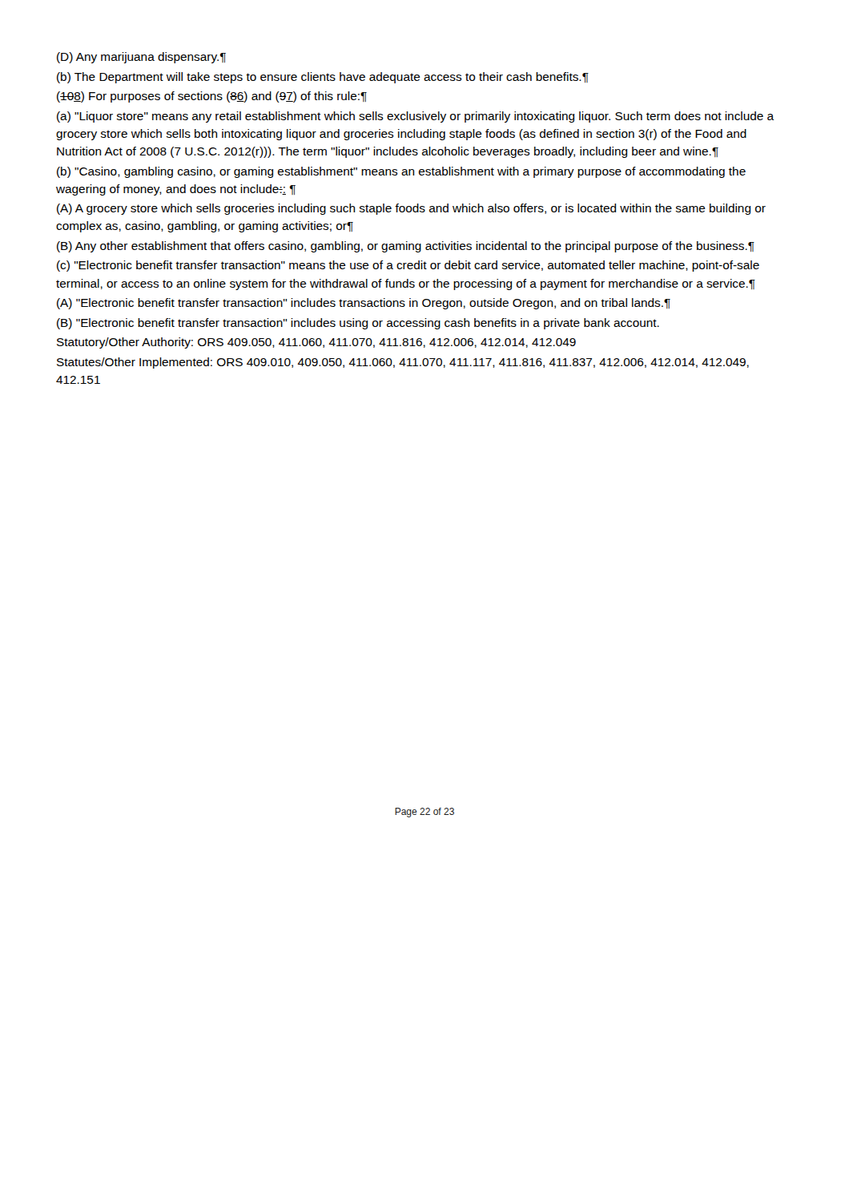(D) Any marijuana dispensary.¶
(b) The Department will take steps to ensure clients have adequate access to their cash benefits.¶
(108) For purposes of sections (86) and (97) of this rule:¶
(a) "Liquor store" means any retail establishment which sells exclusively or primarily intoxicating liquor. Such term does not include a grocery store which sells both intoxicating liquor and groceries including staple foods (as defined in section 3(r) of the Food and Nutrition Act of 2008 (7 U.S.C. 2012(r))). The term "liquor" includes alcoholic beverages broadly, including beer and wine.¶
(b) "Casino, gambling casino, or gaming establishment" means an establishment with a primary purpose of accommodating the wagering of money, and does not include:: ¶
(A) A grocery store which sells groceries including such staple foods and which also offers, or is located within the same building or complex as, casino, gambling, or gaming activities; or¶
(B) Any other establishment that offers casino, gambling, or gaming activities incidental to the principal purpose of the business.¶
(c) "Electronic benefit transfer transaction" means the use of a credit or debit card service, automated teller machine, point-of-sale terminal, or access to an online system for the withdrawal of funds or the processing of a payment for merchandise or a service.¶
(A) "Electronic benefit transfer transaction" includes transactions in Oregon, outside Oregon, and on tribal lands.¶
(B) "Electronic benefit transfer transaction" includes using or accessing cash benefits in a private bank account.
Statutory/Other Authority: ORS 409.050, 411.060, 411.070, 411.816, 412.006, 412.014, 412.049
Statutes/Other Implemented: ORS 409.010, 409.050, 411.060, 411.070, 411.117, 411.816, 411.837, 412.006, 412.014, 412.049, 412.151
Page 22 of 23